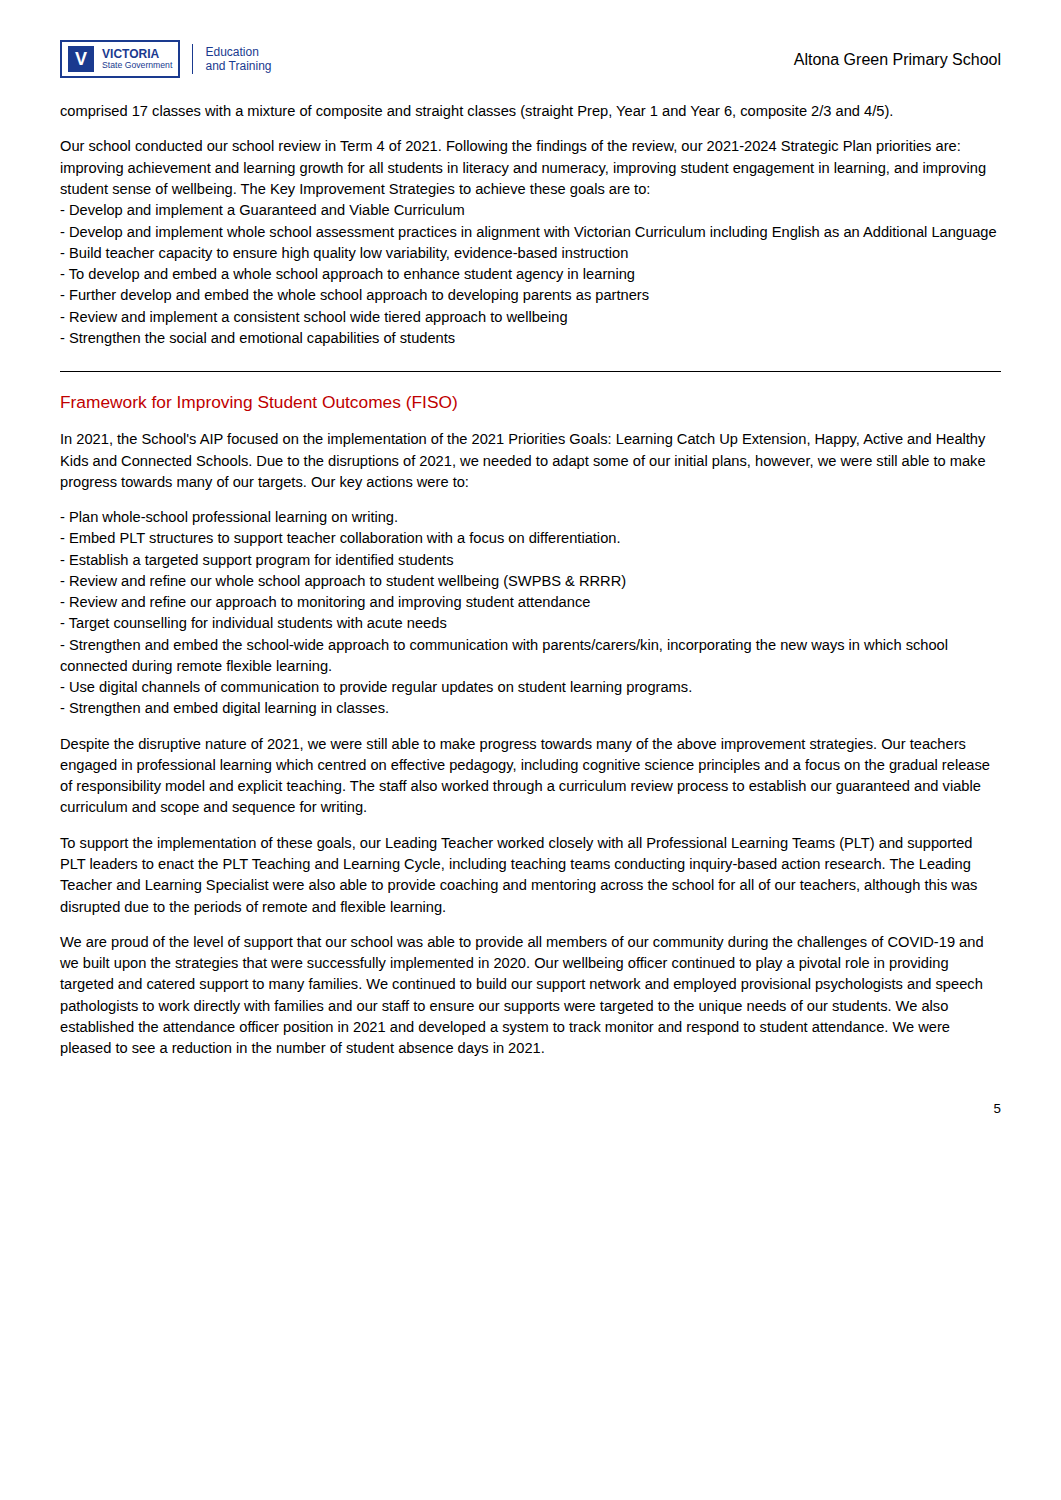V VICTORIAState Government Education
and Training
Altona Green Primary School
comprised 17 classes with a mixture of composite and straight classes (straight Prep, Year 1 and Year 6, composite 2/3 and 4/5).
Our school conducted our school review in Term 4 of 2021. Following the findings of the review, our 2021-2024 Strategic Plan priorities are: improving achievement and learning growth for all students in literacy and numeracy, improving student engagement in learning, and improving student sense of wellbeing. The Key Improvement Strategies to achieve these goals are to:
- Develop and implement a Guaranteed and Viable Curriculum
- Develop and implement whole school assessment practices in alignment with Victorian Curriculum including English as an Additional Language
- Build teacher capacity to ensure high quality low variability, evidence-based instruction
- To develop and embed a whole school approach to enhance student agency in learning
- Further develop and embed the whole school approach to developing parents as partners
- Review and implement a consistent school wide tiered approach to wellbeing
- Strengthen the social and emotional capabilities of students
Framework for Improving Student Outcomes (FISO)
In 2021, the School's AIP focused on the implementation of the 2021 Priorities Goals: Learning Catch Up Extension, Happy, Active and Healthy Kids and Connected Schools. Due to the disruptions of 2021, we needed to adapt some of our initial plans, however, we were still able to make progress towards many of our targets. Our key actions were to:
- Plan whole-school professional learning on writing.
- Embed PLT structures to support teacher collaboration with a focus on differentiation.
- Establish a targeted support program for identified students
- Review and refine our whole school approach to student wellbeing (SWPBS & RRRR)
- Review and refine our approach to monitoring and improving student attendance
- Target counselling for individual students with acute needs
- Strengthen and embed the school-wide approach to communication with parents/carers/kin, incorporating the new ways in which school connected during remote flexible learning.
- Use digital channels of communication to provide regular updates on student learning programs.
- Strengthen and embed digital learning in classes.
Despite the disruptive nature of 2021, we were still able to make progress towards many of the above improvement strategies. Our teachers engaged in professional learning which centred on effective pedagogy, including cognitive science principles and a focus on the gradual release of responsibility model and explicit teaching. The staff also worked through a curriculum review process to establish our guaranteed and viable curriculum and scope and sequence for writing.
To support the implementation of these goals, our Leading Teacher worked closely with all Professional Learning Teams (PLT) and supported PLT leaders to enact the PLT Teaching and Learning Cycle, including teaching teams conducting inquiry-based action research. The Leading Teacher and Learning Specialist were also able to provide coaching and mentoring across the school for all of our teachers, although this was disrupted due to the periods of remote and flexible learning.
We are proud of the level of support that our school was able to provide all members of our community during the challenges of COVID-19 and we built upon the strategies that were successfully implemented in 2020. Our wellbeing officer continued to play a pivotal role in providing targeted and catered support to many families. We continued to build our support network and employed provisional psychologists and speech pathologists to work directly with families and our staff to ensure our supports were targeted to the unique needs of our students. We also established the attendance officer position in 2021 and developed a system to track monitor and respond to student attendance. We were pleased to see a reduction in the number of student absence days in 2021.
5